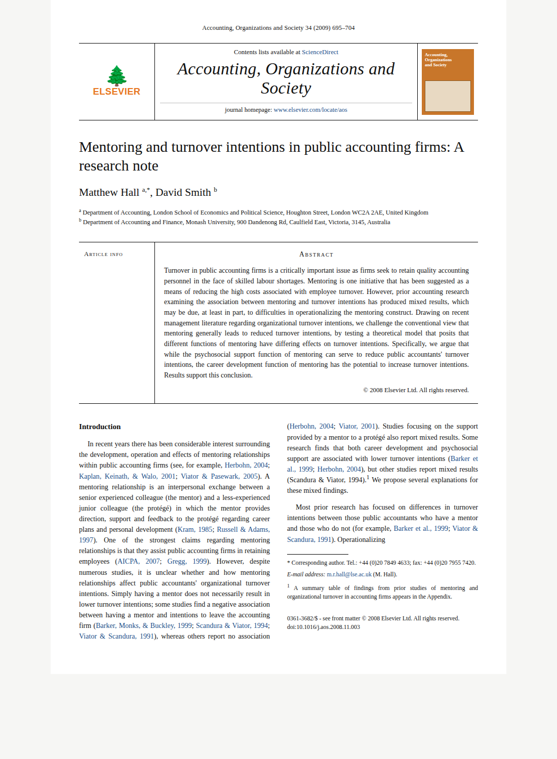Accounting, Organizations and Society 34 (2009) 695–704
🌲 ELSEVIER
Contents lists available at ScienceDirect
Accounting, Organizations and Society
journal homepage: www.elsevier.com/locate/aos
Accounting,
Organizations
and Society
Mentoring and turnover intentions in public accounting firms: A research note
Matthew Hall a,*, David Smith b
a Department of Accounting, London School of Economics and Political Science, Houghton Street, London WC2A 2AE, United Kingdom
b Department of Accounting and Finance, Monash University, 900 Dandenong Rd, Caulfield East, Victoria, 3145, Australia
Article info
Abstract
Turnover in public accounting firms is a critically important issue as firms seek to retain quality accounting personnel in the face of skilled labour shortages. Mentoring is one initiative that has been suggested as a means of reducing the high costs associated with employee turnover. However, prior accounting research examining the association between mentoring and turnover intentions has produced mixed results, which may be due, at least in part, to difficulties in operationalizing the mentoring construct. Drawing on recent management literature regarding organizational turnover intentions, we challenge the conventional view that mentoring generally leads to reduced turnover intentions, by testing a theoretical model that posits that different functions of mentoring have differing effects on turnover intentions. Specifically, we argue that while the psychosocial support function of mentoring can serve to reduce public accountants' turnover intentions, the career development function of mentoring has the potential to increase turnover intentions. Results support this conclusion.
© 2008 Elsevier Ltd. All rights reserved.
Introduction
In recent years there has been considerable interest surrounding the development, operation and effects of mentoring relationships within public accounting firms (see, for example, Herbohn, 2004; Kaplan, Keinath, & Walo, 2001; Viator & Pasewark, 2005). A mentoring relationship is an interpersonal exchange between a senior experienced colleague (the mentor) and a less-experienced junior colleague (the protégé) in which the mentor provides direction, support and feedback to the protégé regarding career plans and personal development (Kram, 1985; Russell & Adams, 1997). One of the strongest claims regarding mentoring relationships is that they assist public accounting firms in retaining employees (AICPA, 2007; Gregg, 1999). However, despite numerous studies, it is unclear whether and how mentoring relationships affect public accountants' organizational turnover intentions. Simply having a mentor does not necessarily result in lower turnover intentions; some studies find a negative association between having a mentor and intentions to leave the accounting firm (Barker, Monks, & Buckley, 1999; Scandura & Viator, 1994; Viator & Scandura, 1991), whereas others report no association (Herbohn, 2004; Viator, 2001). Studies focusing on the support provided by a mentor to a protégé also report mixed results. Some research finds that both career development and psychosocial support are associated with lower turnover intentions (Barker et al., 1999; Herbohn, 2004), but other studies report mixed results (Scandura & Viator, 1994).1 We propose several explanations for these mixed findings.
Most prior research has focused on differences in turnover intentions between those public accountants who have a mentor and those who do not (for example, Barker et al., 1999; Viator & Scandura, 1991). Operationalizing
* Corresponding author. Tel.: +44 (0)20 7849 4633; fax: +44 (0)20 7955 7420.
E-mail address: m.r.hall@lse.ac.uk (M. Hall).
1 A summary table of findings from prior studies of mentoring and organizational turnover in accounting firms appears in the Appendix.
0361-3682/$ - see front matter © 2008 Elsevier Ltd. All rights reserved.
doi:10.1016/j.aos.2008.11.003